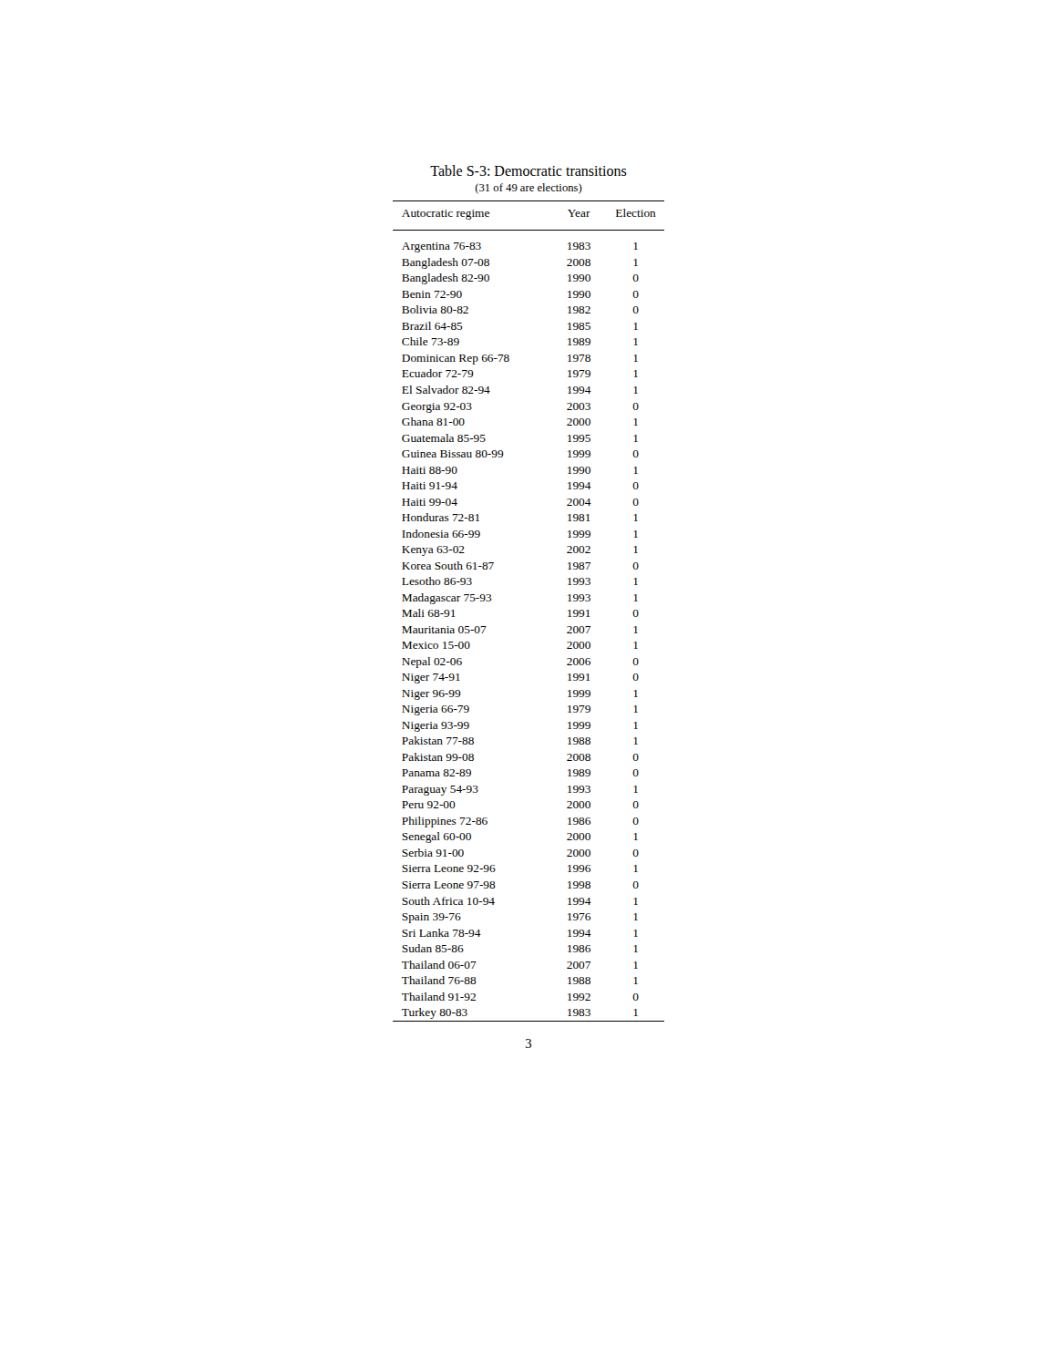Table S-3: Democratic transitions
(31 of 49 are elections)
| Autocratic regime | Year | Election |
| --- | --- | --- |
| Argentina 76-83 | 1983 | 1 |
| Bangladesh 07-08 | 2008 | 1 |
| Bangladesh 82-90 | 1990 | 0 |
| Benin 72-90 | 1990 | 0 |
| Bolivia 80-82 | 1982 | 0 |
| Brazil 64-85 | 1985 | 1 |
| Chile 73-89 | 1989 | 1 |
| Dominican Rep 66-78 | 1978 | 1 |
| Ecuador 72-79 | 1979 | 1 |
| El Salvador 82-94 | 1994 | 1 |
| Georgia 92-03 | 2003 | 0 |
| Ghana 81-00 | 2000 | 1 |
| Guatemala 85-95 | 1995 | 1 |
| Guinea Bissau 80-99 | 1999 | 0 |
| Haiti 88-90 | 1990 | 1 |
| Haiti 91-94 | 1994 | 0 |
| Haiti 99-04 | 2004 | 0 |
| Honduras 72-81 | 1981 | 1 |
| Indonesia 66-99 | 1999 | 1 |
| Kenya 63-02 | 2002 | 1 |
| Korea South 61-87 | 1987 | 0 |
| Lesotho 86-93 | 1993 | 1 |
| Madagascar 75-93 | 1993 | 1 |
| Mali 68-91 | 1991 | 0 |
| Mauritania 05-07 | 2007 | 1 |
| Mexico 15-00 | 2000 | 1 |
| Nepal 02-06 | 2006 | 0 |
| Niger 74-91 | 1991 | 0 |
| Niger 96-99 | 1999 | 1 |
| Nigeria 66-79 | 1979 | 1 |
| Nigeria 93-99 | 1999 | 1 |
| Pakistan 77-88 | 1988 | 1 |
| Pakistan 99-08 | 2008 | 0 |
| Panama 82-89 | 1989 | 0 |
| Paraguay 54-93 | 1993 | 1 |
| Peru 92-00 | 2000 | 0 |
| Philippines 72-86 | 1986 | 0 |
| Senegal 60-00 | 2000 | 1 |
| Serbia 91-00 | 2000 | 0 |
| Sierra Leone 92-96 | 1996 | 1 |
| Sierra Leone 97-98 | 1998 | 0 |
| South Africa 10-94 | 1994 | 1 |
| Spain 39-76 | 1976 | 1 |
| Sri Lanka 78-94 | 1994 | 1 |
| Sudan 85-86 | 1986 | 1 |
| Thailand 06-07 | 2007 | 1 |
| Thailand 76-88 | 1988 | 1 |
| Thailand 91-92 | 1992 | 0 |
| Turkey 80-83 | 1983 | 1 |
3